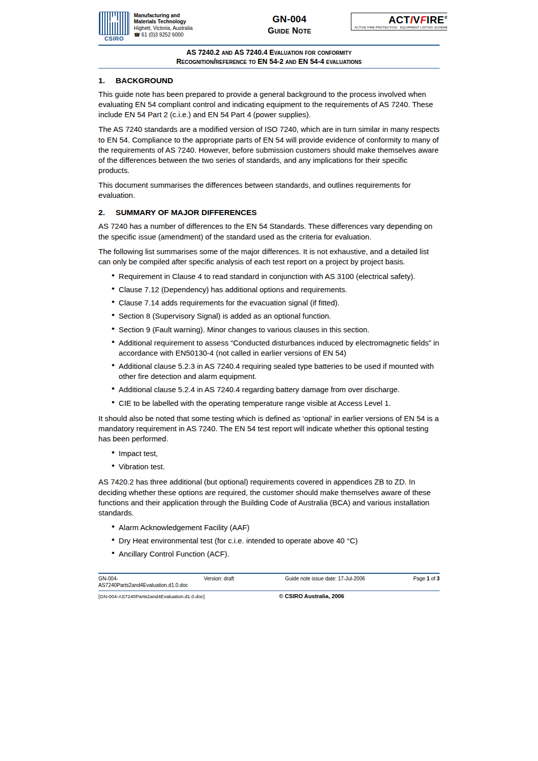DRAFT
CSIRO
Manufacturing and
Materials Technology
Highett, Victoria, Australia
61 (0)3 9252 6000
GN-004
Guide Note
ACTIVFIRE®
ACTIVE FIRE PROTECTION · EQUIPMENT LISTING SCHEME
AS 7240.2 and AS 7240.4 Evaluation for conformity
Recognition/reference to EN 54-2 and EN 54-4 evaluations
1. BACKGROUND
This guide note has been prepared to provide a general background to the process involved when evaluating EN 54 compliant control and indicating equipment to the requirements of AS 7240. These include EN 54 Part 2 (c.i.e.) and EN 54 Part 4 (power supplies).
The AS 7240 standards are a modified version of ISO 7240, which are in turn similar in many respects to EN 54. Compliance to the appropriate parts of EN 54 will provide evidence of conformity to many of the requirements of AS 7240. However, before submission customers should make themselves aware of the differences between the two series of standards, and any implications for their specific products.
This document summarises the differences between standards, and outlines requirements for evaluation.
2. SUMMARY OF MAJOR DIFFERENCES
AS 7240 has a number of differences to the EN 54 Standards. These differences vary depending on the specific issue (amendment) of the standard used as the criteria for evaluation.
The following list summarises some of the major differences. It is not exhaustive, and a detailed list can only be compiled after specific analysis of each test report on a project by project basis.
Requirement in Clause 4 to read standard in conjunction with AS 3100 (electrical safety).
Clause 7.12 (Dependency) has additional options and requirements.
Clause 7.14 adds requirements for the evacuation signal (if fitted).
Section 8 (Supervisory Signal) is added as an optional function.
Section 9 (Fault warning). Minor changes to various clauses in this section.
Additional requirement to assess “Conducted disturbances induced by electromagnetic fields” in accordance with EN50130-4 (not called in earlier versions of EN 54)
Additional clause 5.2.3 in AS 7240.4 requiring sealed type batteries to be used if mounted with other fire detection and alarm equipment.
Additional clause 5.2.4 in AS 7240.4 regarding battery damage from over discharge.
CIE to be labelled with the operating temperature range visible at Access Level 1.
It should also be noted that some testing which is defined as ‘optional’ in earlier versions of EN 54 is a mandatory requirement in AS 7240. The EN 54 test report will indicate whether this optional testing has been performed.
Impact test,
Vibration test.
AS 7420.2 has three additional (but optional) requirements covered in appendices ZB to ZD. In deciding whether these options are required, the customer should make themselves aware of these functions and their application through the Building Code of Australia (BCA) and various installation standards.
Alarm Acknowledgement Facility (AAF)
Dry Heat environmental test (for c.i.e. intended to operate above 40 °C)
Ancillary Control Function (ACF).
GN-004-AS7240Parts2and4Evaluation.d1.0.doc
Version: draft
Guide note issue date: 17-Jul-2006
Page 1 of 3
[GN-004-AS7240Parts2and4Evaluation.d1.0.doc]
© CSIRO Australia, 2006